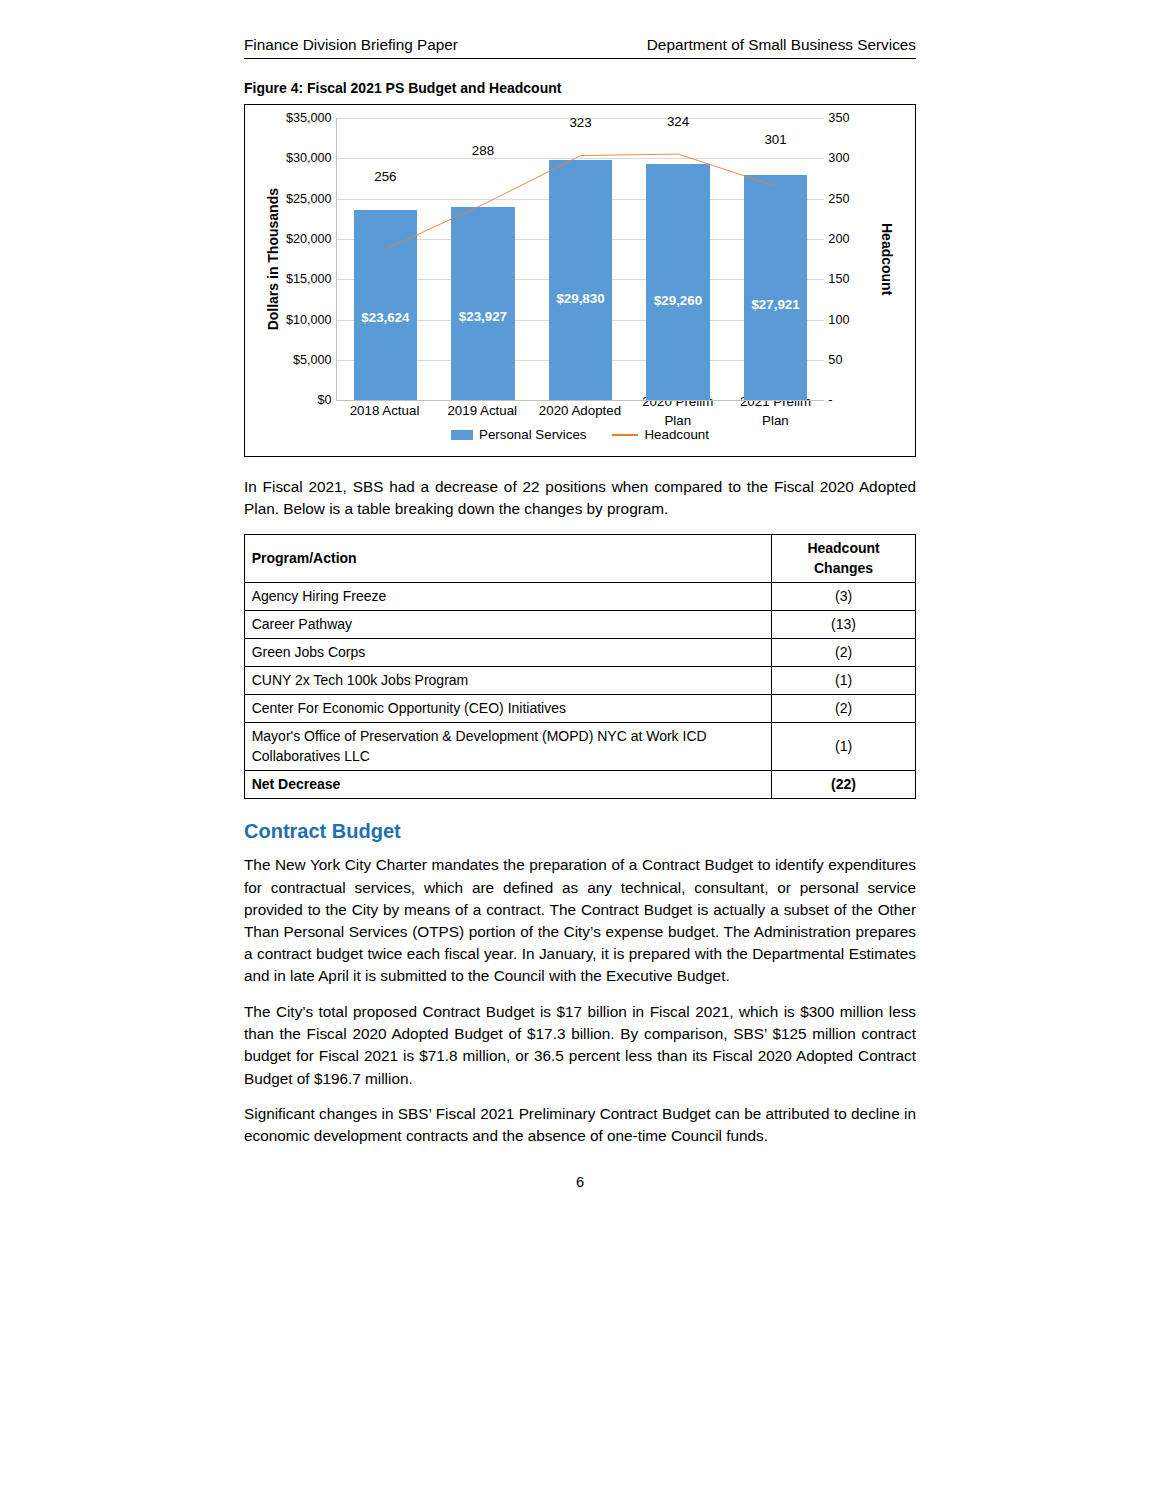Finance Division Briefing Paper
Department of Small Business Services
Figure 4: Fiscal 2021 PS Budget and Headcount
Dollars in Thousands
$35,000 $30,000 $25,000 $20,000 $15,000 $10,000 $5,000 $0
$23,624
$23,927
$29,830
$29,260
$27,921
256 288 323 324 301
350 300 250 200 150 100 50 -
Headcount
2018 Actual 2019 Actual 2020 Adopted 2020 Prelim Plan 2021 Prelim Plan
Personal Services Headcount
In Fiscal 2021, SBS had a decrease of 22 positions when compared to the Fiscal 2020 Adopted Plan. Below is a table breaking down the changes by program.
| Program/Action | Headcount Changes |
| --- | --- |
| Agency Hiring Freeze | (3) |
| Career Pathway | (13) |
| Green Jobs Corps | (2) |
| CUNY 2x Tech 100k Jobs Program | (1) |
| Center For Economic Opportunity (CEO) Initiatives | (2) |
| Mayor's Office of Preservation & Development (MOPD) NYC at Work ICD Collaboratives LLC | (1) |
| Net Decrease | (22) |
Contract Budget
The New York City Charter mandates the preparation of a Contract Budget to identify expenditures for contractual services, which are defined as any technical, consultant, or personal service provided to the City by means of a contract. The Contract Budget is actually a subset of the Other Than Personal Services (OTPS) portion of the City’s expense budget. The Administration prepares a contract budget twice each fiscal year. In January, it is prepared with the Departmental Estimates and in late April it is submitted to the Council with the Executive Budget.
The City’s total proposed Contract Budget is $17 billion in Fiscal 2021, which is $300 million less than the Fiscal 2020 Adopted Budget of $17.3 billion. By comparison, SBS’ $125 million contract budget for Fiscal 2021 is $71.8 million, or 36.5 percent less than its Fiscal 2020 Adopted Contract Budget of $196.7 million.
Significant changes in SBS’ Fiscal 2021 Preliminary Contract Budget can be attributed to decline in economic development contracts and the absence of one-time Council funds.
6